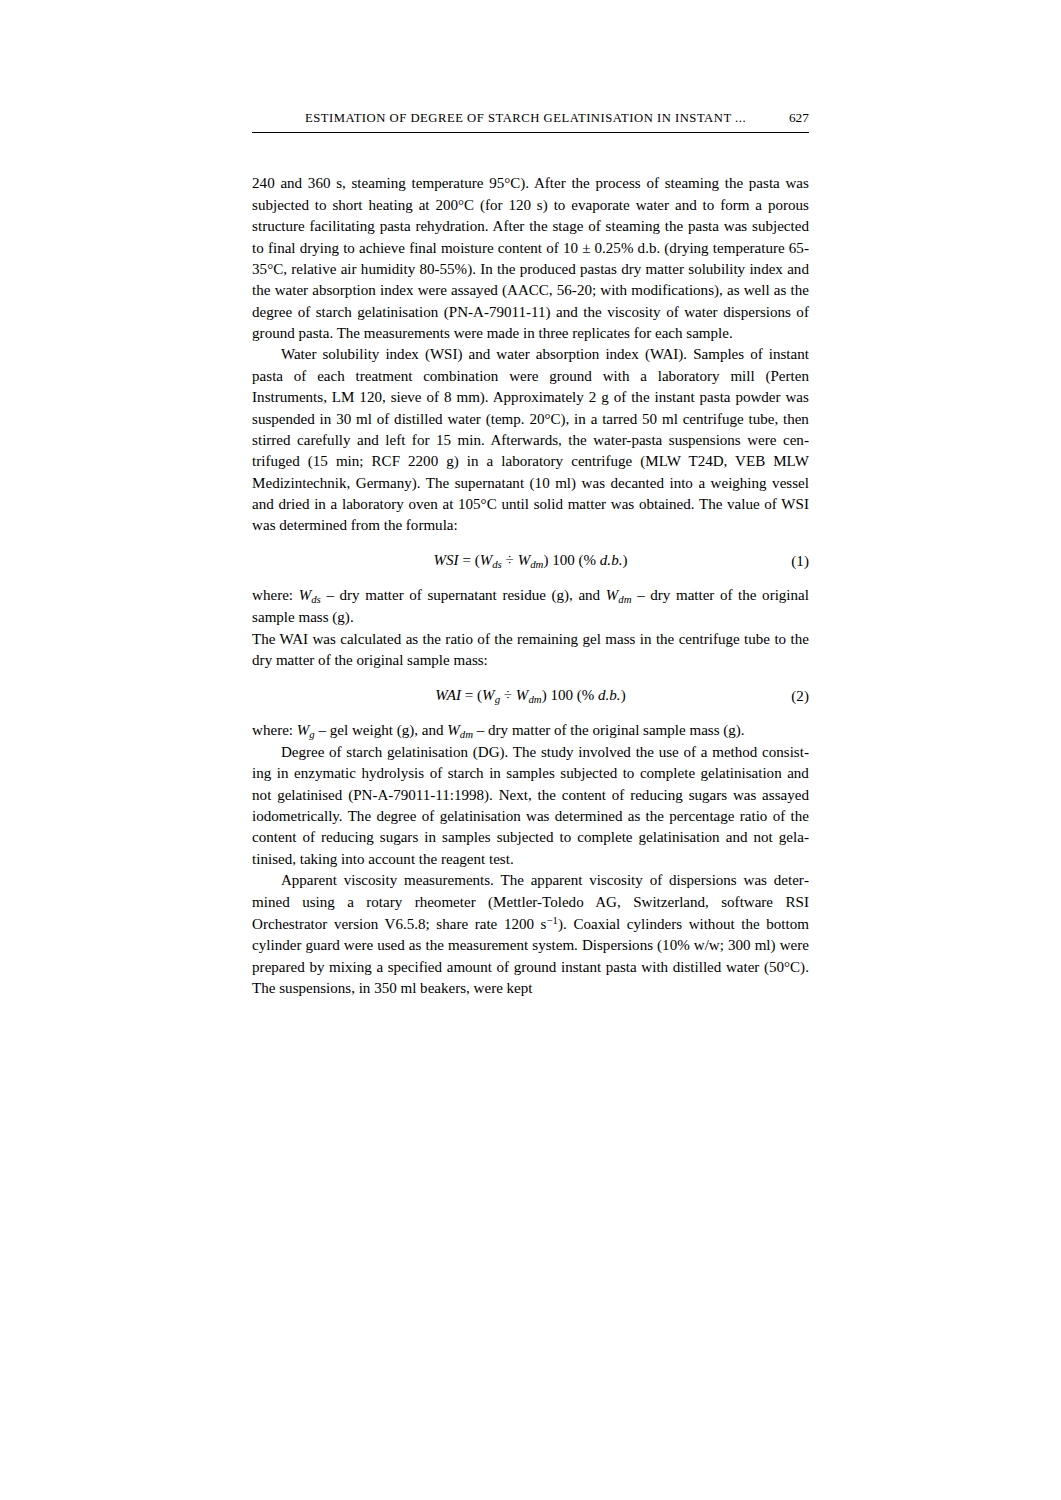ESTIMATION OF DEGREE OF STARCH GELATINISATION IN INSTANT ... 627
240 and 360 s, steaming temperature 95°C). After the process of steaming the pasta was subjected to short heating at 200°C (for 120 s) to evaporate water and to form a porous structure facilitating pasta rehydration. After the stage of steaming the pasta was subjected to final drying to achieve final moisture content of 10 ± 0.25% d.b. (drying temperature 65-35°C, relative air humidity 80-55%). In the produced pastas dry matter solubility index and the water absorption index were assayed (AACC, 56-20; with modifications), as well as the degree of starch gelatinisation (PN-A-79011-11) and the viscosity of water dispersions of ground pasta. The measurements were made in three replicates for each sample.
Water solubility index (WSI) and water absorption index (WAI). Samples of instant pasta of each treatment combination were ground with a laboratory mill (Perten Instruments, LM 120, sieve of 8 mm). Approximately 2 g of the instant pasta powder was suspended in 30 ml of distilled water (temp. 20°C), in a tarred 50 ml centrifuge tube, then stirred carefully and left for 15 min. Afterwards, the water-pasta suspensions were centrifuged (15 min; RCF 2200 g) in a laboratory centrifuge (MLW T24D, VEB MLW Medizintechnik, Germany). The supernatant (10 ml) was decanted into a weighing vessel and dried in a laboratory oven at 105°C until solid matter was obtained. The value of WSI was determined from the formula:
WSI = (Wds ÷ Wdm) 100 (% d.b.) (1)
where: Wds – dry matter of supernatant residue (g), and Wdm – dry matter of the original sample mass (g).
The WAI was calculated as the ratio of the remaining gel mass in the centrifuge tube to the dry matter of the original sample mass:
WAI = (Wg ÷ Wdm) 100 (% d.b.) (2)
where: Wg – gel weight (g), and Wdm – dry matter of the original sample mass (g).
Degree of starch gelatinisation (DG). The study involved the use of a method consisting in enzymatic hydrolysis of starch in samples subjected to complete gelatinisation and not gelatinised (PN-A-79011-11:1998). Next, the content of reducing sugars was assayed iodometrically. The degree of gelatinisation was determined as the percentage ratio of the content of reducing sugars in samples subjected to complete gelatinisation and not gelatinised, taking into account the reagent test.
Apparent viscosity measurements. The apparent viscosity of dispersions was determined using a rotary rheometer (Mettler-Toledo AG, Switzerland, software RSI Orchestrator version V6.5.8; share rate 1200 s−1). Coaxial cylinders without the bottom cylinder guard were used as the measurement system. Dispersions (10% w/w; 300 ml) were prepared by mixing a specified amount of ground instant pasta with distilled water (50°C). The suspensions, in 350 ml beakers, were kept